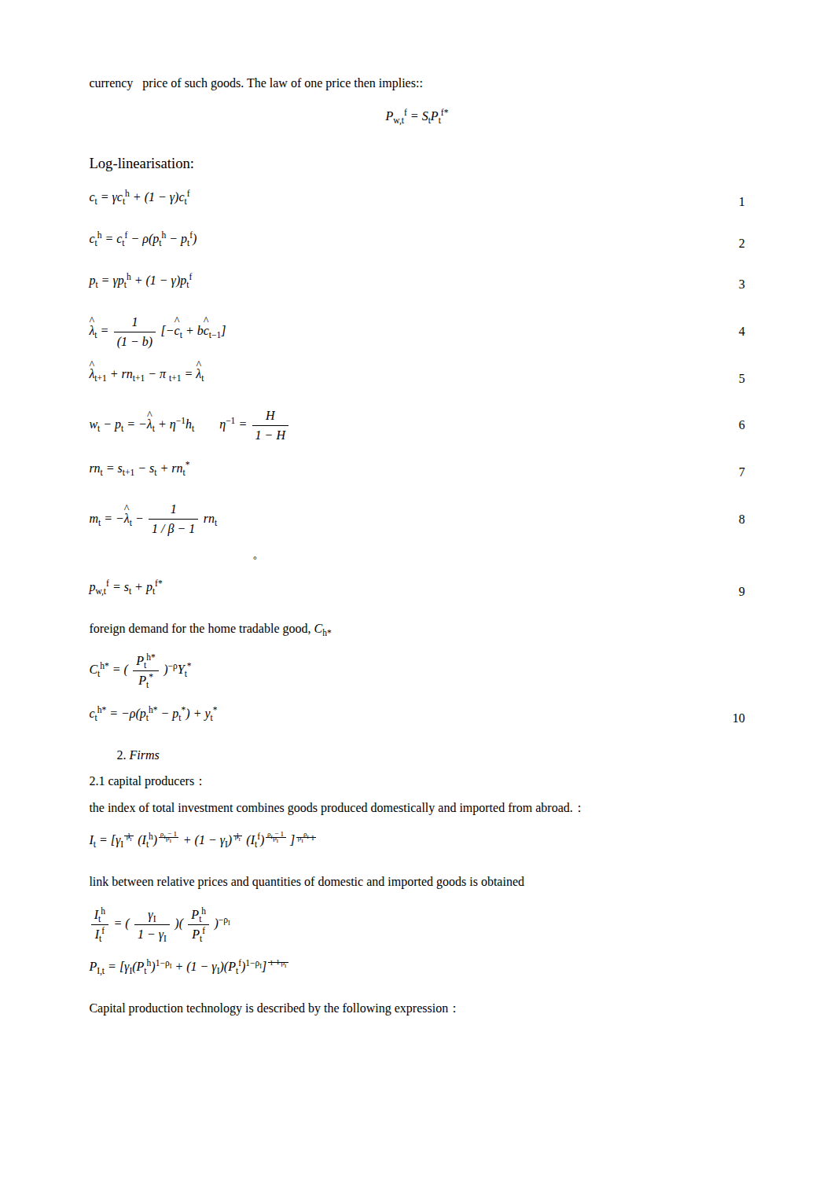currency price of such goods. The law of one price then implies::
Pw,tf = StPtf*
Log-linearisation:
ct = γcth + (1 − γ)ctf 1
cth = ctf − ρ(pth − ptf) 2
pt = γpth + (1 − γ)ptf 3
λt = 1(1 − b) [−ct + bct−1] 4
λt+1 + rnt+1 − π t+1 = λt 5
wt − pt = −λt + η−1ht η−1 = H 1 − H 6
rnt = st+1 − st + rnt* 7
mt = −λt − 11 / β − 1 rnt 8
。
pw,tf = st + ptf* 9
foreign demand for the home tradable good, Ch*
Cth* = ( Pth*Pt* )−ρYt*
cth* = −ρ(pth* − pt*) + yt* 10
2. Firms
2.1 capital producers：
the index of total investment combines goods produced domestically and imported from abroad.：
It = [γI1 ρI (Ith)ρI − 1 ρI + (1 − γI)1 ρI (Itf)ρI − 1 ρI ]ρI ρI − 1
link between relative prices and quantities of domestic and imported goods is obtained
Ith Itf = ( γI 1 − γI )( Pth Ptf )−ρI
PI,t = [γI(Pth)1−ρI + (1 − γI)(Ptf)1−ρI]11 − ρI
Capital production technology is described by the following expression：